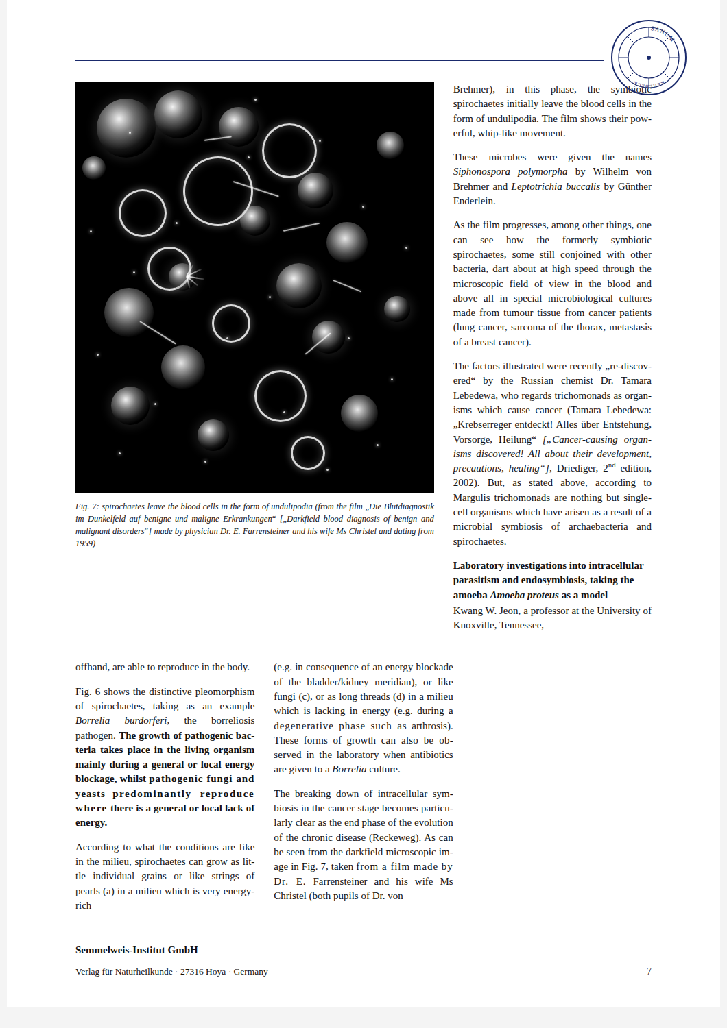SANUM KEHLBECK
Fig. 7: spirochaetes leave the blood cells in the form of undulipodia (from the film „Die Blutdiagnostik im Dunkelfeld auf benigne und maligne Erkrankungen“ [„Darkfield blood diagnosis of benign and malignant disorders“] made by physician Dr. E. Farrensteiner and his wife Ms Christel and dating from 1959)
Brehmer), in this phase, the symbiotic spirochaetes initially leave the blood cells in the form of undulipodia. The film shows their powerful, whip-like movement.
These microbes were given the names Siphonospora polymorpha by Wilhelm von Brehmer and Leptotrichia buccalis by Günther Enderlein.
As the film progresses, among other things, one can see how the formerly symbiotic spirochaetes, some still conjoined with other bacteria, dart about at high speed through the microscopic field of view in the blood and above all in special microbiological cultures made from tumour tissue from cancer patients (lung cancer, sarcoma of the thorax, metastasis of a breast cancer).
The factors illustrated were recently „re-discovered“ by the Russian chemist Dr. Tamara Lebedewa, who regards trichomonads as organisms which cause cancer (Tamara Lebedewa: „Krebserreger entdeckt! Alles über Entstehung, Vorsorge, Heilung“ [„Cancer-causing organisms discovered! All about their development, precautions, healing“], Driediger, 2nd edition, 2002). But, as stated above, according to Margulis trichomonads are nothing but single-cell organisms which have arisen as a result of a microbial symbiosis of archaebacteria and spirochaetes.
Laboratory investigations into intracellular parasitism and endosymbiosis, taking the amoeba Amoeba proteus as a model
Kwang W. Jeon, a professor at the University of Knoxville, Tennessee,
offhand, are able to reproduce in the body.
Fig. 6 shows the distinctive pleomorphism of spirochaetes, taking as an example Borrelia burdorferi, the borreliosis pathogen. The growth of pathogenic bacteria takes place in the living organism mainly during a general or local energy blockage, whilst pathogenic fungi and yeasts predominantly reproduce where there is a general or local lack of energy.
According to what the conditions are like in the milieu, spirochaetes can grow as little individual grains or like strings of pearls (a) in a milieu which is very energy-rich
(e.g. in consequence of an energy blockade of the bladder/kidney meridian), or like fungi (c), or as long threads (d) in a milieu which is lacking in energy (e.g. during a degenerative phase such as arthrosis). These forms of growth can also be observed in the laboratory when antibiotics are given to a Borrelia culture.
The breaking down of intracellular symbiosis in the cancer stage becomes particularly clear as the end phase of the evolution of the chronic disease (Reckeweg). As can be seen from the darkfield microscopic image in Fig. 7, taken from a film made by Dr. E. Farrensteiner and his wife Ms Christel (both pupils of Dr. von
Semmelweis-Institut GmbH
Verlag für Naturheilkunde · 27316 Hoya · Germany 7